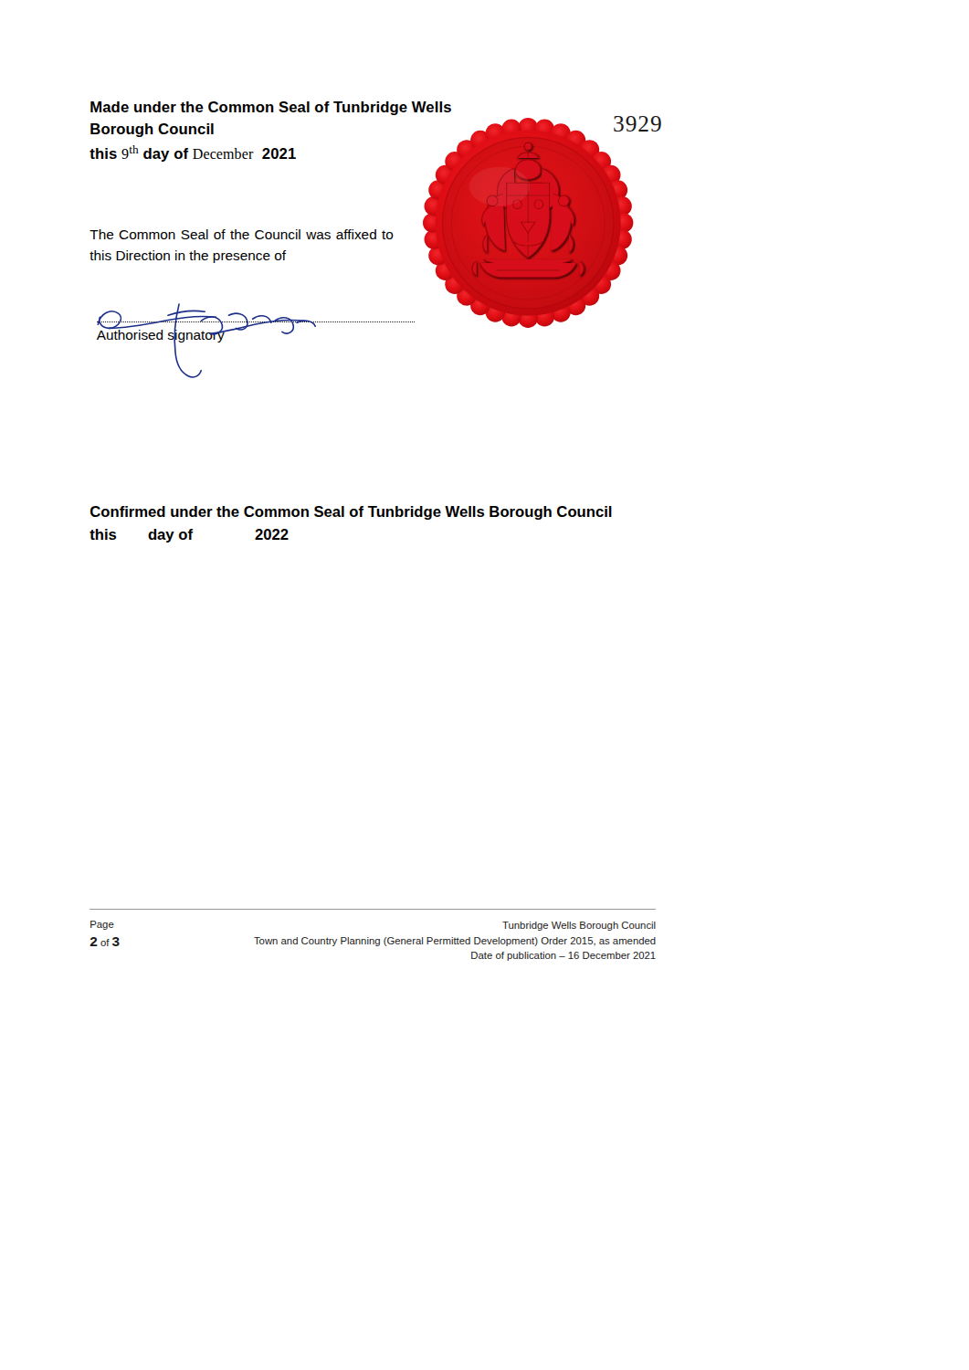Made under the Common Seal of Tunbridge Wells Borough Council
this 9th day of December 2021
The Common Seal of the Council was affixed to this Direction in the presence of
Authorised signatory
3929
Confirmed under the Common Seal of Tunbridge Wells Borough Council
this day of 2022
Page
2 of 3
Tunbridge Wells Borough Council
Town and Country Planning (General Permitted Development) Order 2015, as amended
Date of publication – 16 December 2021